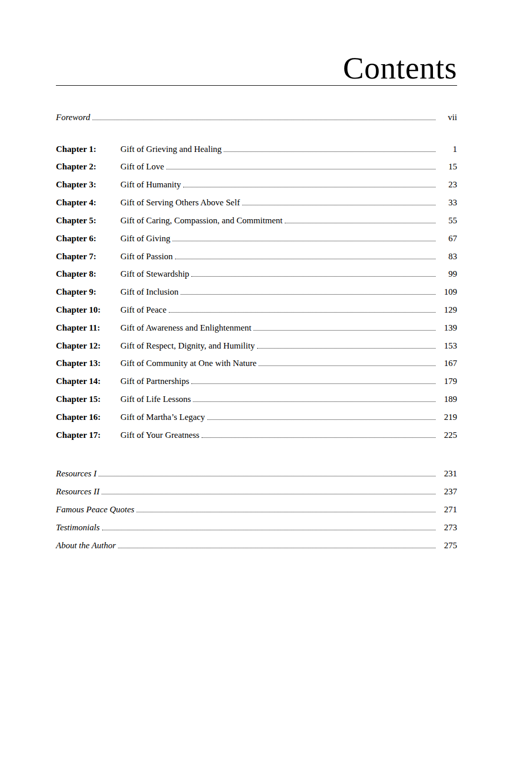Contents
Foreword vii
Chapter 1: Gift of Grieving and Healing 1
Chapter 2: Gift of Love 15
Chapter 3: Gift of Humanity 23
Chapter 4: Gift of Serving Others Above Self 33
Chapter 5: Gift of Caring, Compassion, and Commitment 55
Chapter 6: Gift of Giving 67
Chapter 7: Gift of Passion 83
Chapter 8: Gift of Stewardship 99
Chapter 9: Gift of Inclusion 109
Chapter 10: Gift of Peace 129
Chapter 11: Gift of Awareness and Enlightenment 139
Chapter 12: Gift of Respect, Dignity, and Humility 153
Chapter 13: Gift of Community at One with Nature 167
Chapter 14: Gift of Partnerships 179
Chapter 15: Gift of Life Lessons 189
Chapter 16: Gift of Martha’s Legacy 219
Chapter 17: Gift of Your Greatness 225
Resources I 231
Resources II 237
Famous Peace Quotes 271
Testimonials 273
About the Author 275